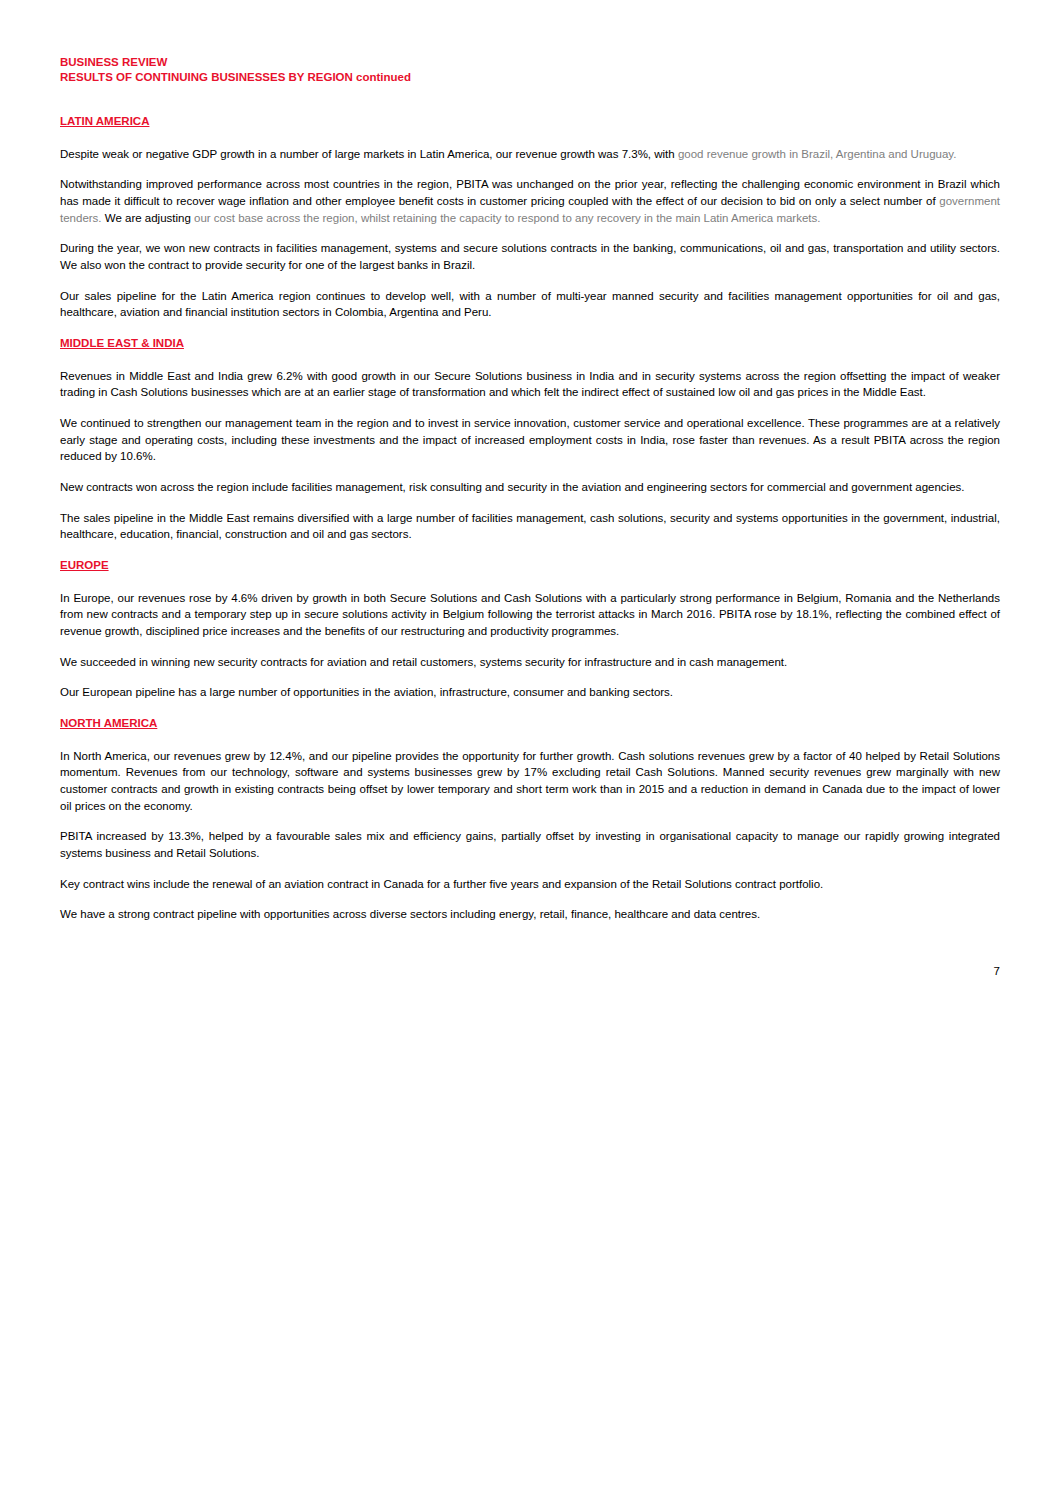BUSINESS REVIEW
RESULTS OF CONTINUING BUSINESSES BY REGION continued
LATIN AMERICA
Despite weak or negative GDP growth in a number of large markets in Latin America, our revenue growth was 7.3%, with good revenue growth in Brazil, Argentina and Uruguay.
Notwithstanding improved performance across most countries in the region, PBITA was unchanged on the prior year, reflecting the challenging economic environment in Brazil which has made it difficult to recover wage inflation and other employee benefit costs in customer pricing coupled with the effect of our decision to bid on only a select number of government tenders. We are adjusting our cost base across the region, whilst retaining the capacity to respond to any recovery in the main Latin America markets.
During the year, we won new contracts in facilities management, systems and secure solutions contracts in the banking, communications, oil and gas, transportation and utility sectors. We also won the contract to provide security for one of the largest banks in Brazil.
Our sales pipeline for the Latin America region continues to develop well, with a number of multi-year manned security and facilities management opportunities for oil and gas, healthcare, aviation and financial institution sectors in Colombia, Argentina and Peru.
MIDDLE EAST & INDIA
Revenues in Middle East and India grew 6.2% with good growth in our Secure Solutions business in India and in security systems across the region offsetting the impact of weaker trading in Cash Solutions businesses which are at an earlier stage of transformation and which felt the indirect effect of sustained low oil and gas prices in the Middle East.
We continued to strengthen our management team in the region and to invest in service innovation, customer service and operational excellence. These programmes are at a relatively early stage and operating costs, including these investments and the impact of increased employment costs in India, rose faster than revenues. As a result PBITA across the region reduced by 10.6%.
New contracts won across the region include facilities management, risk consulting and security in the aviation and engineering sectors for commercial and government agencies.
The sales pipeline in the Middle East remains diversified with a large number of facilities management, cash solutions, security and systems opportunities in the government, industrial, healthcare, education, financial, construction and oil and gas sectors.
EUROPE
In Europe, our revenues rose by 4.6% driven by growth in both Secure Solutions and Cash Solutions with a particularly strong performance in Belgium, Romania and the Netherlands from new contracts and a temporary step up in secure solutions activity in Belgium following the terrorist attacks in March 2016. PBITA rose by 18.1%, reflecting the combined effect of revenue growth, disciplined price increases and the benefits of our restructuring and productivity programmes.
We succeeded in winning new security contracts for aviation and retail customers, systems security for infrastructure and in cash management.
Our European pipeline has a large number of opportunities in the aviation, infrastructure, consumer and banking sectors.
NORTH AMERICA
In North America, our revenues grew by 12.4%, and our pipeline provides the opportunity for further growth. Cash solutions revenues grew by a factor of 40 helped by Retail Solutions momentum. Revenues from our technology, software and systems businesses grew by 17% excluding retail Cash Solutions. Manned security revenues grew marginally with new customer contracts and growth in existing contracts being offset by lower temporary and short term work than in 2015 and a reduction in demand in Canada due to the impact of lower oil prices on the economy.
PBITA increased by 13.3%, helped by a favourable sales mix and efficiency gains, partially offset by investing in organisational capacity to manage our rapidly growing integrated systems business and Retail Solutions.
Key contract wins include the renewal of an aviation contract in Canada for a further five years and expansion of the Retail Solutions contract portfolio.
We have a strong contract pipeline with opportunities across diverse sectors including energy, retail, finance, healthcare and data centres.
7